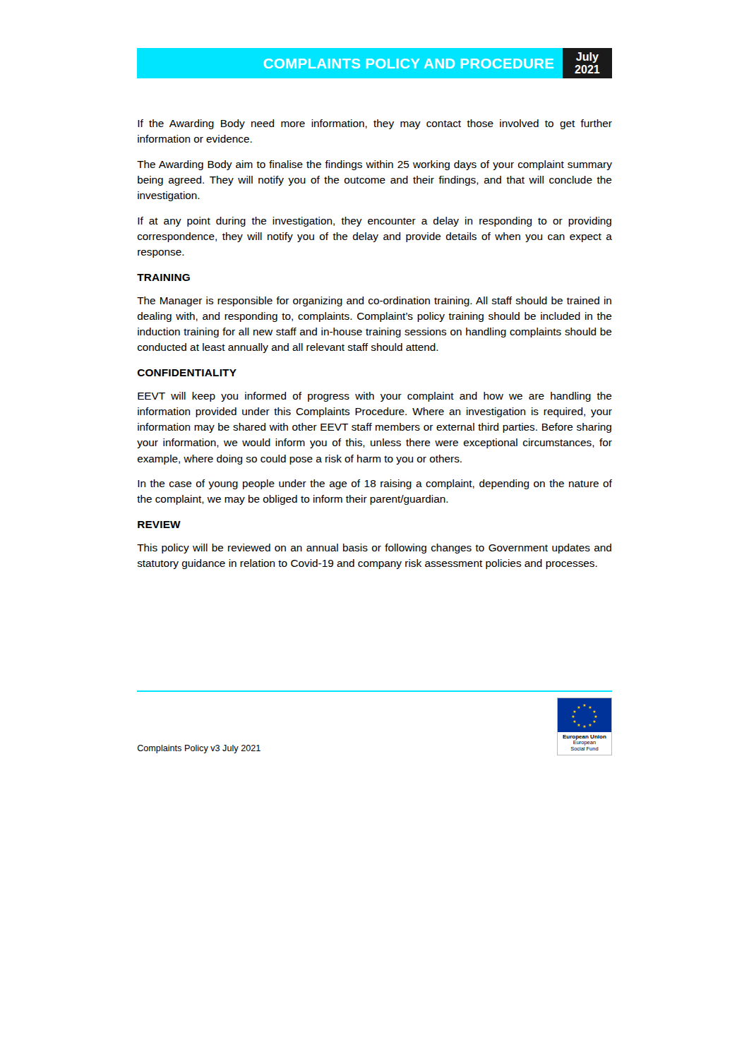Complaints Policy and Procedure
July 2021
If the Awarding Body need more information, they may contact those involved to get further information or evidence.
The Awarding Body aim to finalise the findings within 25 working days of your complaint summary being agreed. They will notify you of the outcome and their findings, and that will conclude the investigation.
If at any point during the investigation, they encounter a delay in responding to or providing correspondence, they will notify you of the delay and provide details of when you can expect a response.
Training
The Manager is responsible for organizing and co-ordination training. All staff should be trained in dealing with, and responding to, complaints. Complaint’s policy training should be included in the induction training for all new staff and in-house training sessions on handling complaints should be conducted at least annually and all relevant staff should attend.
Confidentiality
EEVT will keep you informed of progress with your complaint and how we are handling the information provided under this Complaints Procedure. Where an investigation is required, your information may be shared with other EEVT staff members or external third parties. Before sharing your information, we would inform you of this, unless there were exceptional circumstances, for example, where doing so could pose a risk of harm to you or others.
In the case of young people under the age of 18 raising a complaint, depending on the nature of the complaint, we may be obliged to inform their parent/guardian.
Review
This policy will be reviewed on an annual basis or following changes to Government updates and statutory guidance in relation to Covid-19 and company risk assessment policies and processes.
Complaints Policy v3 July 2021
★ ★ ★ ★ ★ ★ ★ ★ ★ ★ ★ ★
European Union European
Social Fund